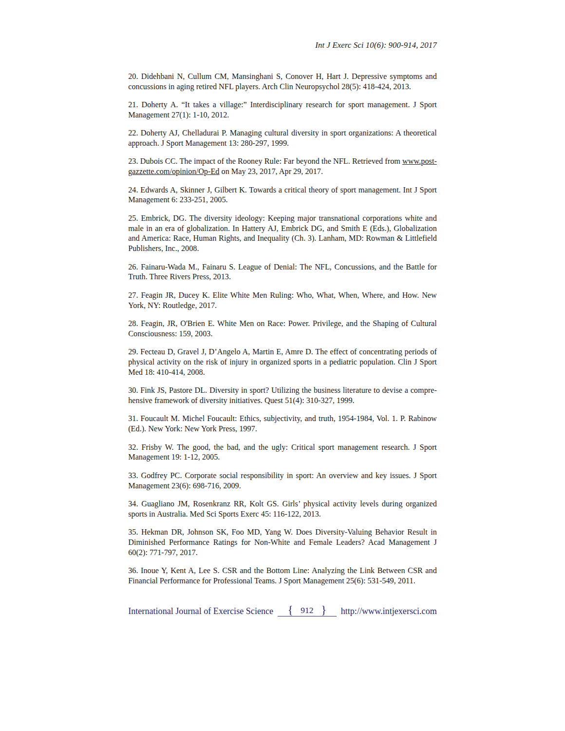Int J Exerc Sci 10(6): 900-914, 2017
20. Didehbani N, Cullum CM, Mansinghani S, Conover H, Hart J. Depressive symptoms and concussions in aging retired NFL players. Arch Clin Neuropsychol 28(5): 418-424, 2013.
21. Doherty A. “It takes a village:” Interdisciplinary research for sport management. J Sport Management 27(1): 1-10, 2012.
22. Doherty AJ, Chelladurai P. Managing cultural diversity in sport organizations: A theoretical approach. J Sport Management 13: 280-297, 1999.
23. Dubois CC. The impact of the Rooney Rule: Far beyond the NFL. Retrieved from www.post-gazzette.com/opinion/Op-Ed on May 23, 2017, Apr 29, 2017.
24. Edwards A, Skinner J, Gilbert K. Towards a critical theory of sport management. Int J Sport Management 6: 233-251, 2005.
25. Embrick, DG. The diversity ideology: Keeping major transnational corporations white and male in an era of globalization. In Hattery AJ, Embrick DG, and Smith E (Eds.), Globalization and America: Race, Human Rights, and Inequality (Ch. 3). Lanham, MD: Rowman & Littlefield Publishers, Inc., 2008.
26. Fainaru-Wada M., Fainaru S. League of Denial: The NFL, Concussions, and the Battle for Truth. Three Rivers Press, 2013.
27. Feagin JR, Ducey K. Elite White Men Ruling: Who, What, When, Where, and How. New York, NY: Routledge, 2017.
28. Feagin, JR, O'Brien E. White Men on Race: Power. Privilege, and the Shaping of Cultural Consciousness: 159, 2003.
29. Fecteau D, Gravel J, D’Angelo A, Martin E, Amre D. The effect of concentrating periods of physical activity on the risk of injury in organized sports in a pediatric population. Clin J Sport Med 18: 410-414, 2008.
30. Fink JS, Pastore DL. Diversity in sport? Utilizing the business literature to devise a comprehensive framework of diversity initiatives. Quest 51(4): 310-327, 1999.
31. Foucault M. Michel Foucault: Ethics, subjectivity, and truth, 1954-1984, Vol. 1. P. Rabinow (Ed.). New York: New York Press, 1997.
32. Frisby W. The good, the bad, and the ugly: Critical sport management research. J Sport Management 19: 1-12, 2005.
33. Godfrey PC. Corporate social responsibility in sport: An overview and key issues. J Sport Management 23(6): 698-716, 2009.
34. Guagliano JM, Rosenkranz RR, Kolt GS. Girls’ physical activity levels during organized sports in Australia. Med Sci Sports Exerc 45: 116-122, 2013.
35. Hekman DR, Johnson SK, Foo MD, Yang W. Does Diversity-Valuing Behavior Result in Diminished Performance Ratings for Non-White and Female Leaders? Acad Management J 60(2): 771-797, 2017.
36. Inoue Y, Kent A, Lee S. CSR and the Bottom Line: Analyzing the Link Between CSR and Financial Performance for Professional Teams. J Sport Management 25(6): 531-549, 2011.
International Journal of Exercise Science
{ 912 }
http://www.intjexersci.com